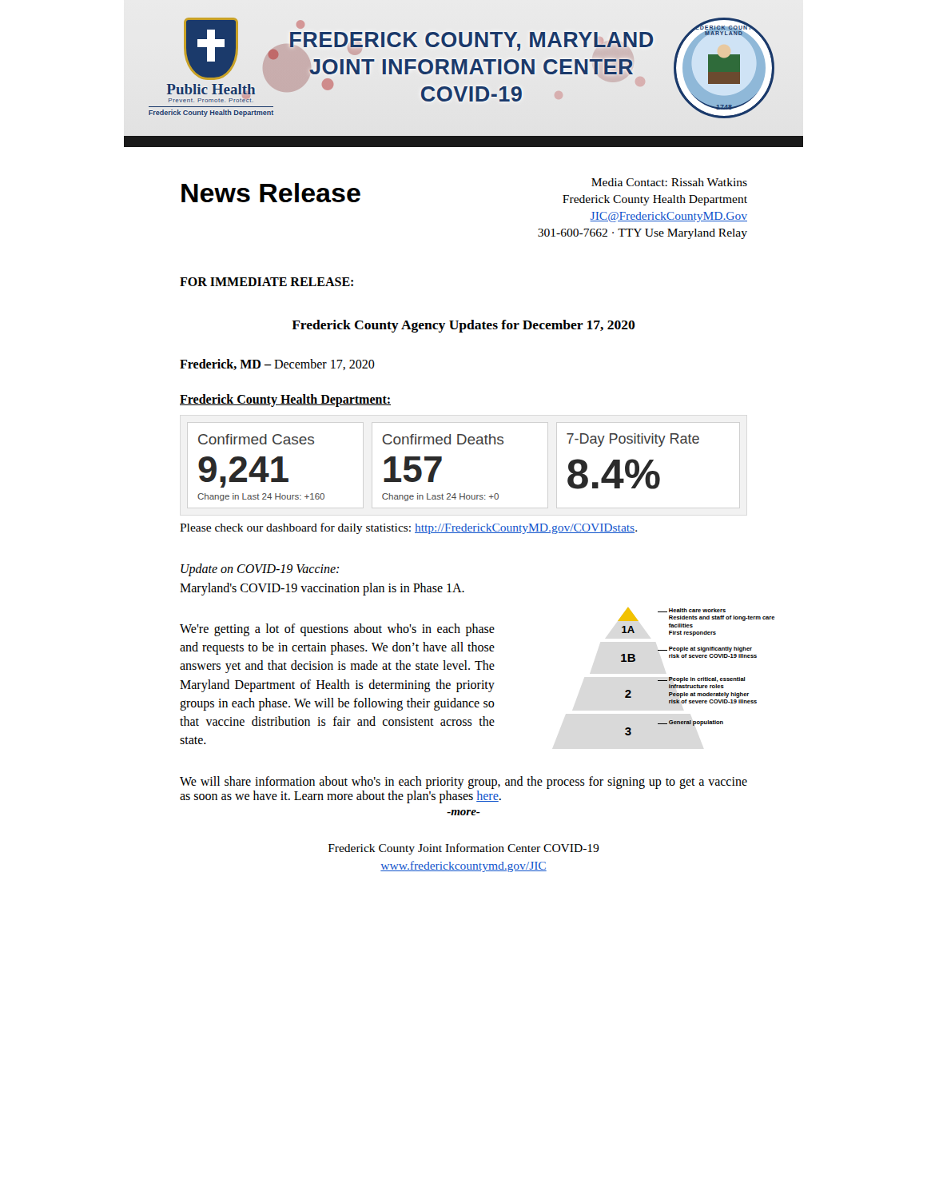Public Health
Prevent. Promote. Protect.
Frederick County Health Department
FREDERICK COUNTY, MARYLAND
JOINT INFORMATION CENTER
COVID-19
FREDERICK COUNTY · MARYLAND
1748
News Release
Media Contact: Rissah Watkins
Frederick County Health Department
JIC@FrederickCountyMD.Gov
301-600-7662 · TTY Use Maryland Relay
FOR IMMEDIATE RELEASE:
Frederick County Agency Updates for December 17, 2020
Frederick, MD – December 17, 2020
Frederick County Health Department:
Confirmed Cases
9,241
Change in Last 24 Hours: +160
Confirmed Deaths
157
Change in Last 24 Hours: +0
7-Day Positivity Rate
8.4%
Please check our dashboard for daily statistics: http://FrederickCountyMD.gov/COVIDstats.
Update on COVID-19 Vaccine:
Maryland's COVID-19 vaccination plan is in Phase 1A.
We're getting a lot of questions about who's in each phase and requests to be in certain phases. We don’t have all those answers yet and that decision is made at the state level. The Maryland Department of Health is determining the priority groups in each phase. We will be following their guidance so that vaccine distribution is fair and consistent across the state.
1A
1B
2
3
Health care workers
Residents and staff of long-term care facilities
First responders
People at significantly higher
risk of severe COVID-19 illness
People in critical, essential
infrastructure roles
People at moderately higher
risk of severe COVID-19 illness
General population
We will share information about who's in each priority group, and the process for signing up to get a vaccine as soon as we have it. Learn more about the plan's phases here.
-more-
Frederick County Joint Information Center COVID-19
www.frederickcountymd.gov/JIC